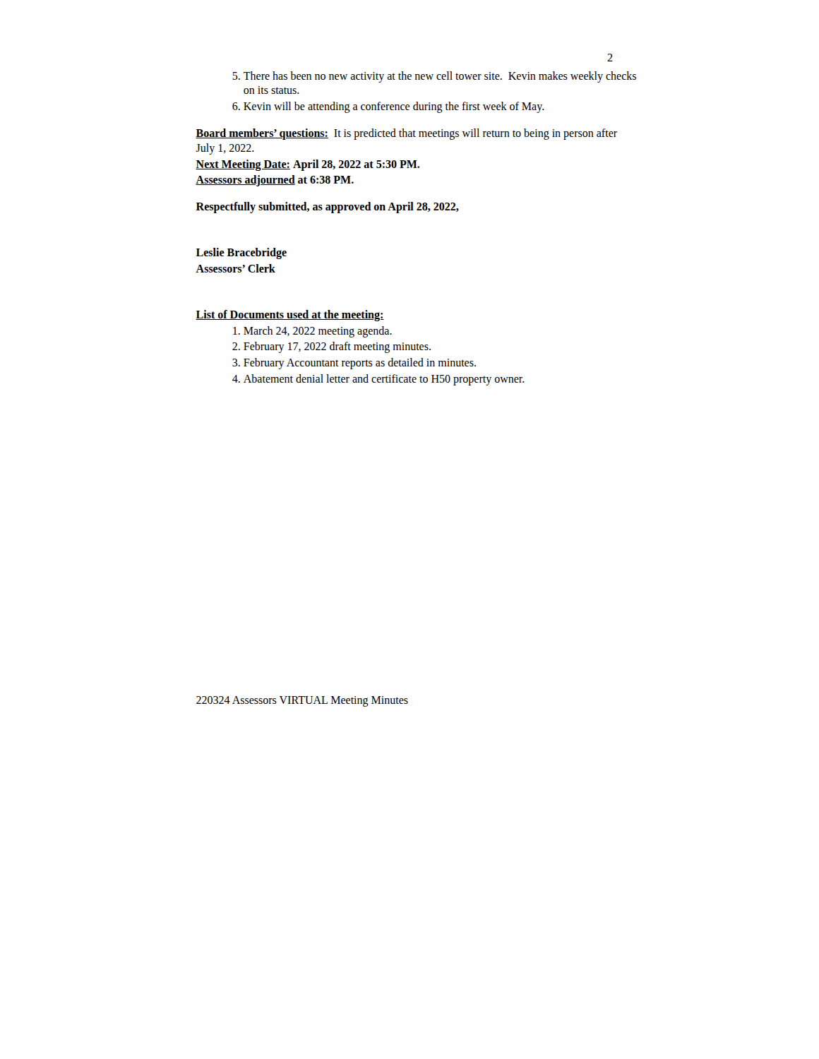2
There has been no new activity at the new cell tower site. Kevin makes weekly checks on its status.
Kevin will be attending a conference during the first week of May.
Board members’ questions: It is predicted that meetings will return to being in person after July 1, 2022.
Next Meeting Date: April 28, 2022 at 5:30 PM.
Assessors adjourned at 6:38 PM.
Respectfully submitted, as approved on April 28, 2022,
Leslie Bracebridge
Assessors’ Clerk
List of Documents used at the meeting:
March 24, 2022 meeting agenda.
February 17, 2022 draft meeting minutes.
February Accountant reports as detailed in minutes.
Abatement denial letter and certificate to H50 property owner.
220324 Assessors VIRTUAL Meeting Minutes